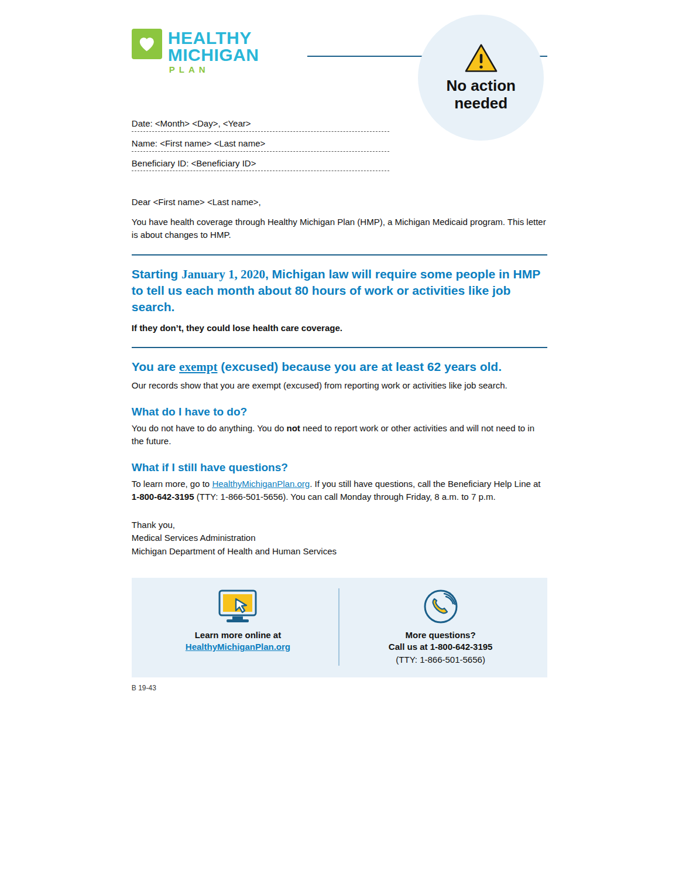HEALTHY MICHIGAN PLAN
No action
needed
Date: <Month> <Day>, <Year>
Name: <First name> <Last name>
Beneficiary ID: <Beneficiary ID>
Dear <First name> <Last name>,
You have health coverage through Healthy Michigan Plan (HMP), a Michigan Medicaid program. This letter is about changes to HMP.
Starting January 1, 2020, Michigan law will require some people in HMP to tell us each month about 80 hours of work or activities like job search.
If they don’t, they could lose health care coverage.
You are exempt (excused) because you are at least 62 years old.
Our records show that you are exempt (excused) from reporting work or activities like job search.
What do I have to do?
You do not have to do anything. You do not need to report work or other activities and will not need to in the future.
What if I still have questions?
To learn more, go to HealthyMichiganPlan.org. If you still have questions, call the Beneficiary Help Line at 1-800-642-3195 (TTY: 1-866-501-5656). You can call Monday through Friday, 8 a.m. to 7 p.m.
Thank you,
Medical Services Administration
Michigan Department of Health and Human Services
Learn more online at
HealthyMichiganPlan.org
More questions?
Call us at 1-800-642-3195
(TTY: 1-866-501-5656)
B 19-43